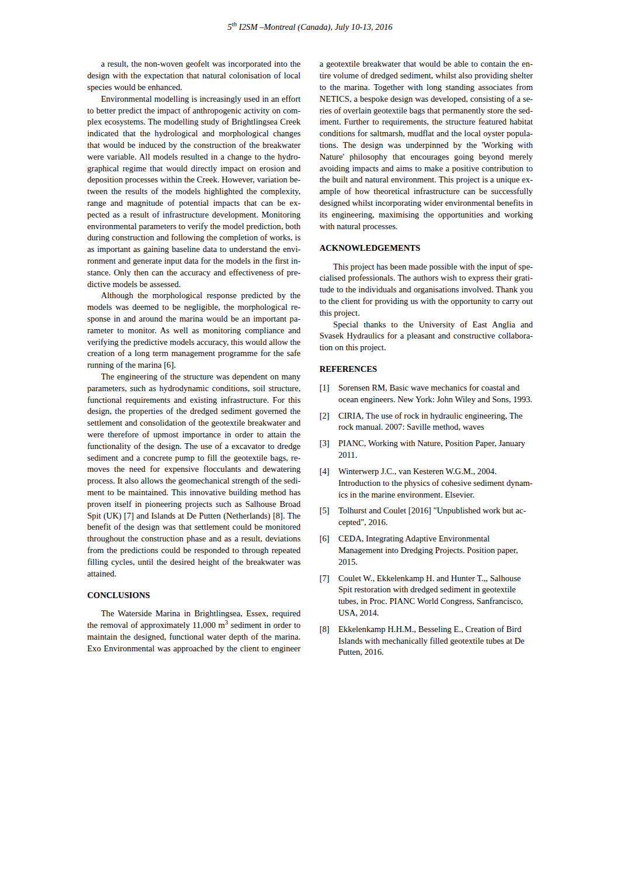5th I2SM –Montreal (Canada), July 10-13, 2016
a result, the non-woven geofelt was incorporated into the design with the expectation that natural colonisation of local species would be enhanced.
Environmental modelling is increasingly used in an effort to better predict the impact of anthropogenic activity on complex ecosystems. The modelling study of Brightlingsea Creek indicated that the hydrological and morphological changes that would be induced by the construction of the breakwater were variable. All models resulted in a change to the hydrographical regime that would directly impact on erosion and deposition processes within the Creek. However, variation between the results of the models highlighted the complexity, range and magnitude of potential impacts that can be expected as a result of infrastructure development. Monitoring environmental parameters to verify the model prediction, both during construction and following the completion of works, is as important as gaining baseline data to understand the environment and generate input data for the models in the first instance. Only then can the accuracy and effectiveness of predictive models be assessed.
Although the morphological response predicted by the models was deemed to be negligible, the morphological response in and around the marina would be an important parameter to monitor. As well as monitoring compliance and verifying the predictive models accuracy, this would allow the creation of a long term management programme for the safe running of the marina [6].
The engineering of the structure was dependent on many parameters, such as hydrodynamic conditions, soil structure, functional requirements and existing infrastructure. For this design, the properties of the dredged sediment governed the settlement and consolidation of the geotextile breakwater and were therefore of upmost importance in order to attain the functionality of the design. The use of a excavator to dredge sediment and a concrete pump to fill the geotextile bags, removes the need for expensive flocculants and dewatering process. It also allows the geomechanical strength of the sediment to be maintained. This innovative building method has proven itself in pioneering projects such as Salhouse Broad Spit (UK) [7] and Islands at De Putten (Netherlands) [8]. The benefit of the design was that settlement could be monitored throughout the construction phase and as a result, deviations from the predictions could be responded to through repeated filling cycles, until the desired height of the breakwater was attained.
Conclusions
The Waterside Marina in Brightlingsea, Essex, required the removal of approximately 11,000 m3 sediment in order to maintain the designed, functional water depth of the marina. Exo Environmental was approached by the client to engineer a geotextile breakwater that would be able to contain the entire volume of dredged sediment, whilst also providing shelter to the marina. Together with long standing associates from NETICS, a bespoke design was developed, consisting of a series of overlain geotextile bags that permanently store the sediment. Further to requirements, the structure featured habitat conditions for saltmarsh, mudflat and the local oyster populations. The design was underpinned by the 'Working with Nature' philosophy that encourages going beyond merely avoiding impacts and aims to make a positive contribution to the built and natural environment. This project is a unique example of how theoretical infrastructure can be successfully designed whilst incorporating wider environmental benefits in its engineering, maximising the opportunities and working with natural processes.
Acknowledgements
This project has been made possible with the input of specialised professionals. The authors wish to express their gratitude to the individuals and organisations involved. Thank you to the client for providing us with the opportunity to carry out this project.
Special thanks to the University of East Anglia and Svasek Hydraulics for a pleasant and constructive collaboration on this project.
References
Sorensen RM, Basic wave mechanics for coastal and ocean engineers. New York: John Wiley and Sons, 1993.
CIRIA, The use of rock in hydraulic engineering, The rock manual. 2007: Saville method, waves
PIANC, Working with Nature, Position Paper, January 2011.
Winterwerp J.C., van Kesteren W.G.M., 2004. Introduction to the physics of cohesive sediment dynamics in the marine environment. Elsevier.
Tolhurst and Coulet [2016] "Unpublished work but accepted", 2016.
CEDA, Integrating Adaptive Environmental Management into Dredging Projects. Position paper, 2015.
Coulet W., Ekkelenkamp H. and Hunter T.,, Salhouse Spit restoration with dredged sediment in geotextile tubes, in Proc. PIANC World Congress, Sanfrancisco, USA, 2014.
Ekkelenkamp H.H.M., Besseling E., Creation of Bird Islands with mechanically filled geotextile tubes at De Putten, 2016.